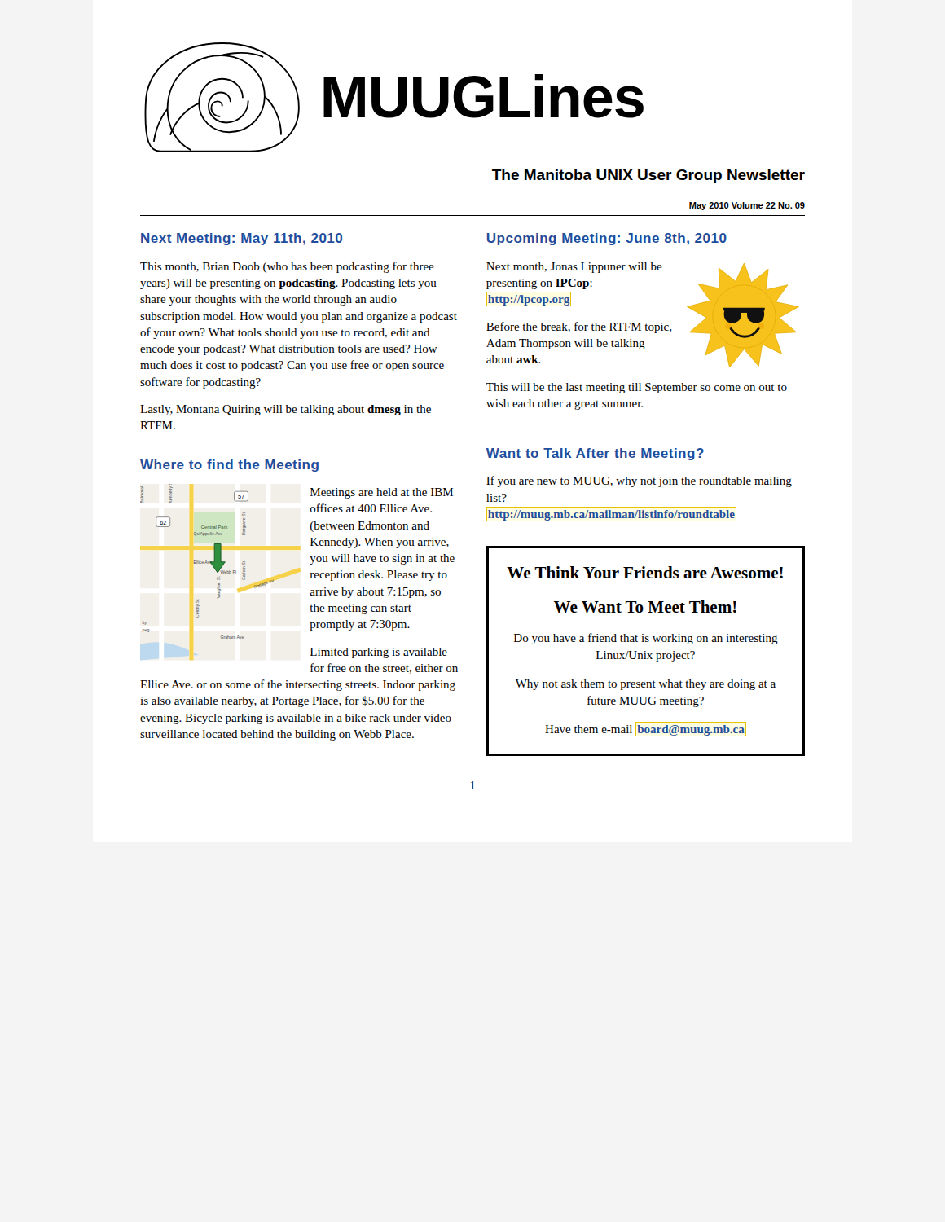MUUGLines
The Manitoba UNIX User Group Newsletter
May 2010 Volume 22 No. 09
Next Meeting: May 11th, 2010
This month, Brian Doob (who has been podcasting for three years) will be presenting on podcasting. Podcasting lets you share your thoughts with the world through an audio subscription model. How would you plan and organize a podcast of your own? What tools should you use to record, edit and encode your podcast? What distribution tools are used? How much does it cost to podcast? Can you use free or open source software for podcasting?
Lastly, Montana Quiring will be talking about dmesg in the RTFM.
Where to find the Meeting
Central Park 57 62 Balmoral Kennedy St Qu'Appelle Ave Hargrave St Ellice Ave Webb Pl Carlton St Vaughan St Colony St Portage Av Graham Ave ity peg
Meetings are held at the IBM offices at 400 Ellice Ave. (between Edmonton and Kennedy). When you arrive, you will have to sign in at the reception desk. Please try to arrive by about 7:15pm, so the meeting can start promptly at 7:30pm.
Limited parking is available for free on the street, either on Ellice Ave. or on some of the intersecting streets. Indoor parking is also available nearby, at Portage Place, for $5.00 for the evening. Bicycle parking is available in a bike rack under video surveillance located behind the building on Webb Place.
Upcoming Meeting: June 8th, 2010
Next month, Jonas Lippuner will be presenting on IPCop: http://ipcop.org
Before the break, for the RTFM topic, Adam Thompson will be talking about awk.
This will be the last meeting till September so come on out to wish each other a great summer.
Want to Talk After the Meeting?
If you are new to MUUG, why not join the roundtable mailing list?
http://muug.mb.ca/mailman/listinfo/roundtable
We Think Your Friends are Awesome!
We Want To Meet Them!
Do you have a friend that is working on an interesting Linux/Unix project?
Why not ask them to present what they are doing at a future MUUG meeting?
Have them e-mail board@muug.mb.ca
1